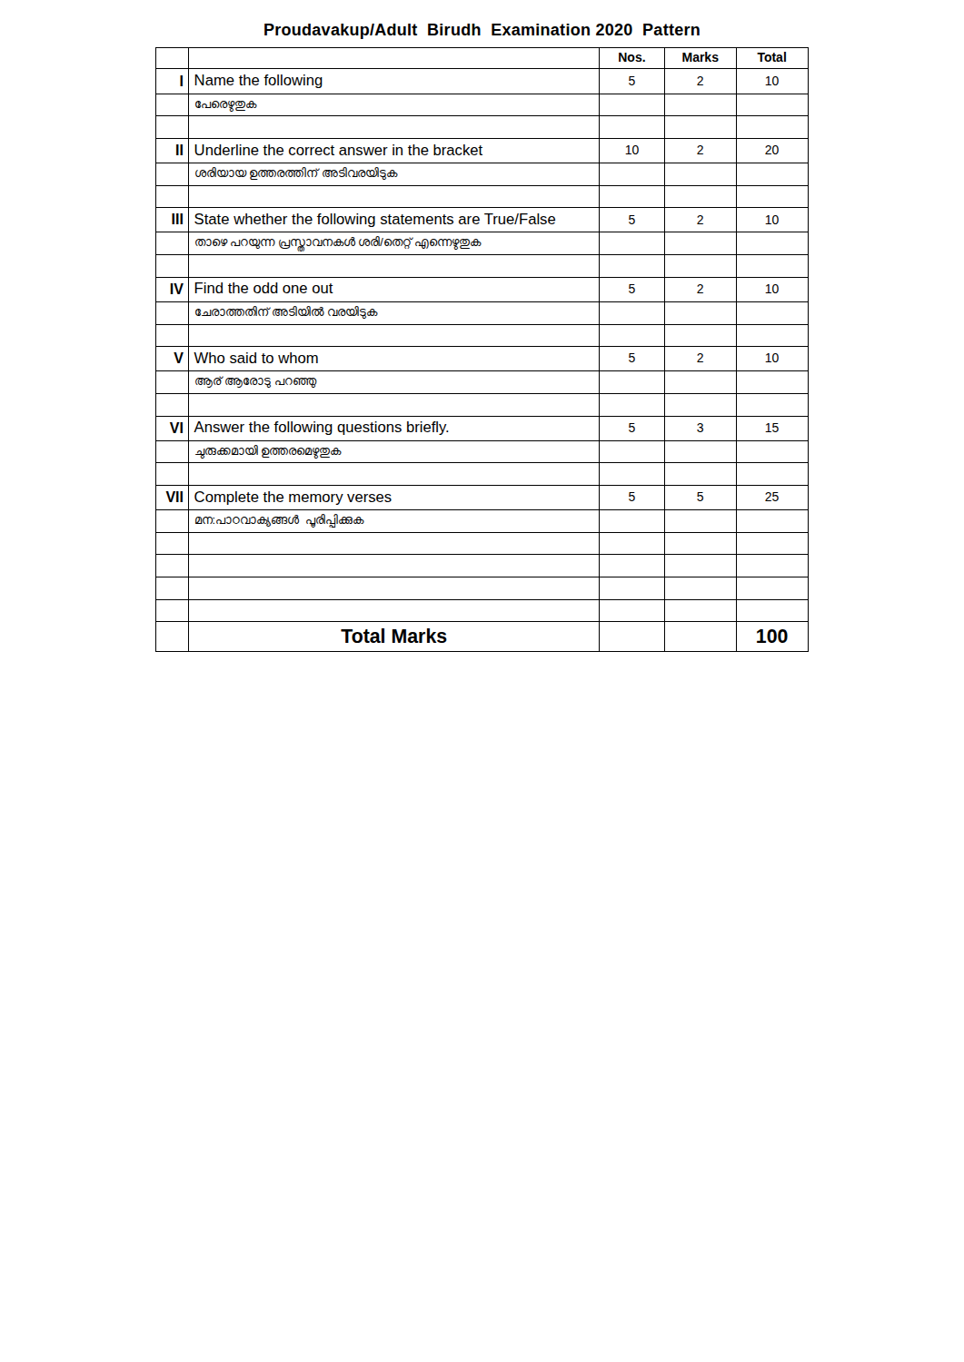Proudavakup/Adult Birudh Examination 2020 Pattern
| | | Nos. | Marks | Total |
| --- | --- | --- | --- | --- |
| I | Name the following | 5 | 2 | 10 |
| | പേരെഴുതുക | | | |
| II | Underline the correct answer in the bracket | 10 | 2 | 20 |
| | ശരിയായ ഉത്തരത്തിന് അടിവരയിടുക | | | |
| III | State whether the following statements are True/False | 5 | 2 | 10 |
| | താഴെ പറയുന്ന പ്രസ്താവനകൾ ശരി/തെറ്റ് എന്നെഴുതുക | | | |
| IV | Find the odd one out | 5 | 2 | 10 |
| | ചേരാത്തതിന് അടിയിൽ വരയിടുക | | | |
| V | Who said to whom | 5 | 2 | 10 |
| | ആര് ആരോടു പറഞ്ഞു | | | |
| VI | Answer the following questions briefly. | 5 | 3 | 15 |
| | ചുരുക്കമായി ഉത്തരമെഴുതുക | | | |
| VII | Complete the memory verses | 5 | 5 | 25 |
| | മന:പാഠവാക്യങ്ങൾ പൂരിപ്പിക്കുക | | | |
| | Total Marks | | | 100 |